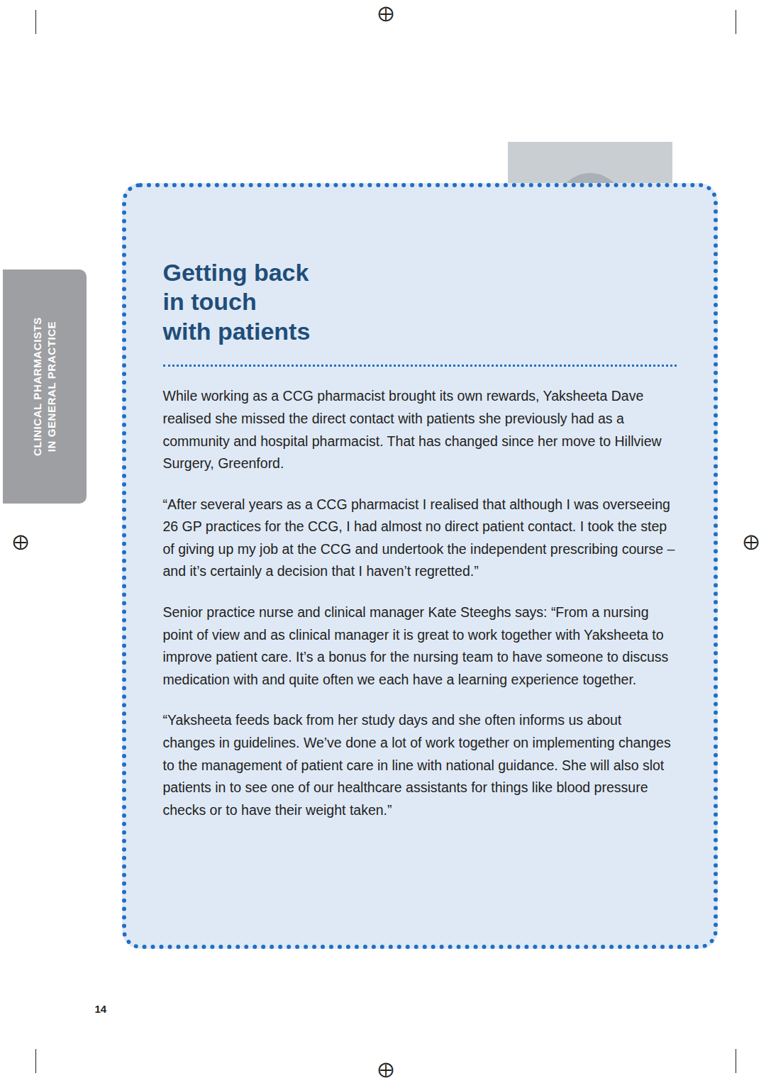⨁
⨁
⨁
⨁
Clinical pharmacists
in general practice
Yaksheeta Dave
Getting back
in touch
with patients
While working as a CCG pharmacist brought its own rewards, Yaksheeta Dave realised she missed the direct contact with patients she previously had as a community and hospital pharmacist. That has changed since her move to Hillview Surgery, Greenford.
“After several years as a CCG pharmacist I realised that although I was overseeing 26 GP practices for the CCG, I had almost no direct patient contact. I took the step of giving up my job at the CCG and undertook the independent prescribing course – and it’s certainly a decision that I haven’t regretted.”
Senior practice nurse and clinical manager Kate Steeghs says: “From a nursing point of view and as clinical manager it is great to work together with Yaksheeta to improve patient care. It’s a bonus for the nursing team to have someone to discuss medication with and quite often we each have a learning experience together.
“Yaksheeta feeds back from her study days and she often informs us about changes in guidelines. We’ve done a lot of work together on implementing changes to the management of patient care in line with national guidance. She will also slot patients in to see one of our healthcare assistants for things like blood pressure checks or to have their weight taken.”
14